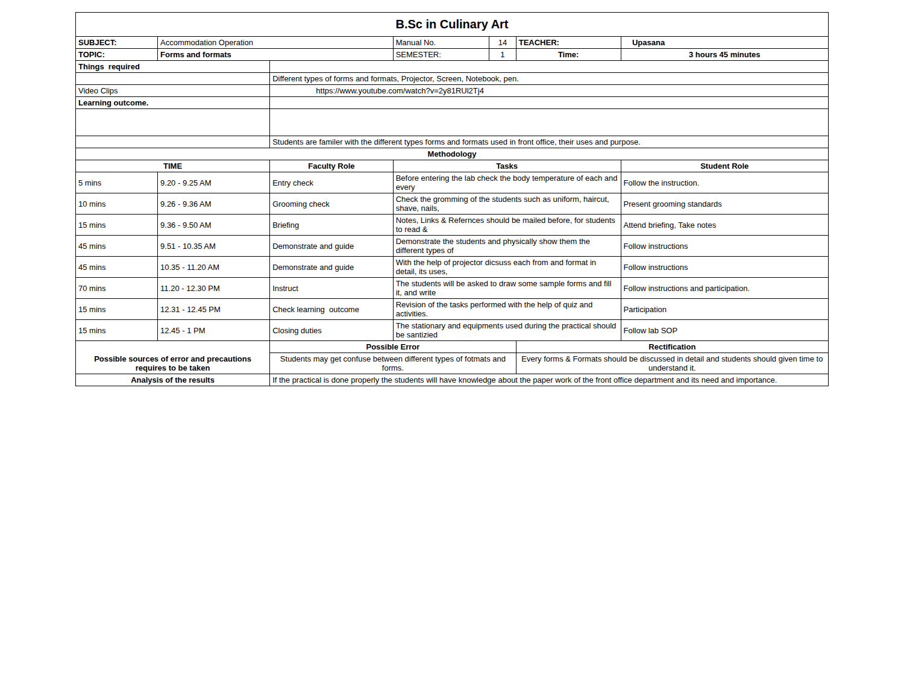| B.Sc in Culinary Art |
| SUBJECT: | Accommodation Operation | Manual No. | 14 | TEACHER: | Upasana |
| TOPIC: | Forms and formats | SEMESTER: | 1 | Time: | 3 hours 45 minutes |
| Things required | |
| | Different types of forms and formats, Projector, Screen, Notebook, pen. |
| Video Clips | https://www.youtube.com/watch?v=2y81RUl2Tj4 |
| Learning outcome. | |
| | Students are familer with the different types forms and formats used in front office, their uses and purpose. |
| Methodology |
| TIME | Faculty Role | Tasks | Student Role |
| 5 mins | 9.20 - 9.25 AM | Entry check | Before entering the lab check the body temperature of each and every | Follow the instruction. |
| 10 mins | 9.26 - 9.36 AM | Grooming check | Check the gromming of the students such as uniform, haircut, shave, nails, | Present grooming standards |
| 15 mins | 9.36 - 9.50 AM | Briefing | Notes, Links & Refernces should be mailed before, for students to read & | Attend briefing, Take notes |
| 45 mins | 9.51 - 10.35 AM | Demonstrate and guide | Demonstrate the students and physically show them the different types of | Follow instructions |
| 45 mins | 10.35 - 11.20 AM | Demonstrate and guide | With the help of projector dicsuss each from and format in detail, its uses, | Follow instructions |
| 70 mins | 11.20 - 12.30 PM | Instruct | The students will be asked to draw some sample forms and fill it, and write | Follow instructions and participation. |
| 15 mins | 12.31 - 12.45 PM | Check learning outcome | Revision of the tasks performed with the help of quiz and activities. | Participation |
| 15 mins | 12.45 - 1 PM | Closing duties | The stationary and equipments used during the practical should be santizied | Follow lab SOP |
| | Possible Error | Rectification |
| Students may get confuse between different types of fotmats and forms. | Every forms & Formats should be discussed in detail and students should given time to understand it. |
| Possible sources of error and precautions requires to be taken |
| Analysis of the results | If the practical is done properly the students will have knowledge about the paper work of the front office department and its need and importance. |